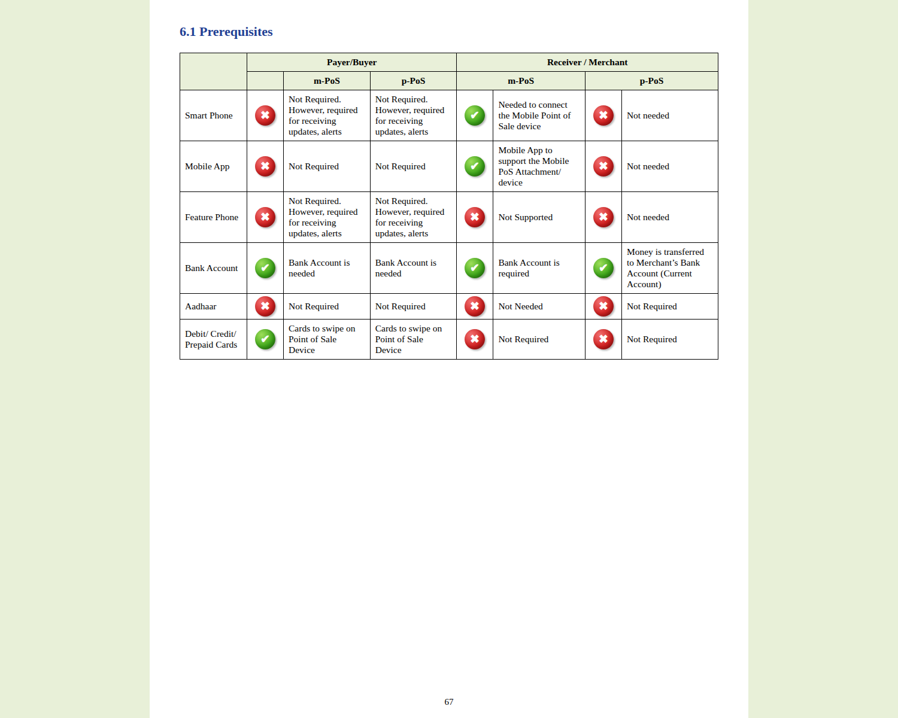6.1 Prerequisites
| | Payer/Buyer | Receiver / Merchant |
| --- | --- | --- |
| | m-PoS | p-PoS | m-PoS | p-PoS |
| Smart Phone | ✖ | Not Required. However, required for receiving updates, alerts | Not Required. However, required for receiving updates, alerts | ✔ | Needed to connect the Mobile Point of Sale device | ✖ | Not needed |
| Mobile App | ✖ | Not Required | Not Required | ✔ | Mobile App to support the Mobile PoS Attachment/ device | ✖ | Not needed |
| Feature Phone | ✖ | Not Required. However, required for receiving updates, alerts | Not Required. However, required for receiving updates, alerts | ✖ | Not Supported | ✖ | Not needed |
| Bank Account | ✔ | Bank Account is needed | Bank Account is needed | ✔ | Bank Account is required | ✔ | Money is transferred to Merchant’s Bank Account (Current Account) |
| Aadhaar | ✖ | Not Required | Not Required | ✖ | Not Needed | ✖ | Not Required |
| Debit/ Credit/ Prepaid Cards | ✔ | Cards to swipe on Point of Sale Device | Cards to swipe on Point of Sale Device | ✖ | Not Required | ✖ | Not Required |
67